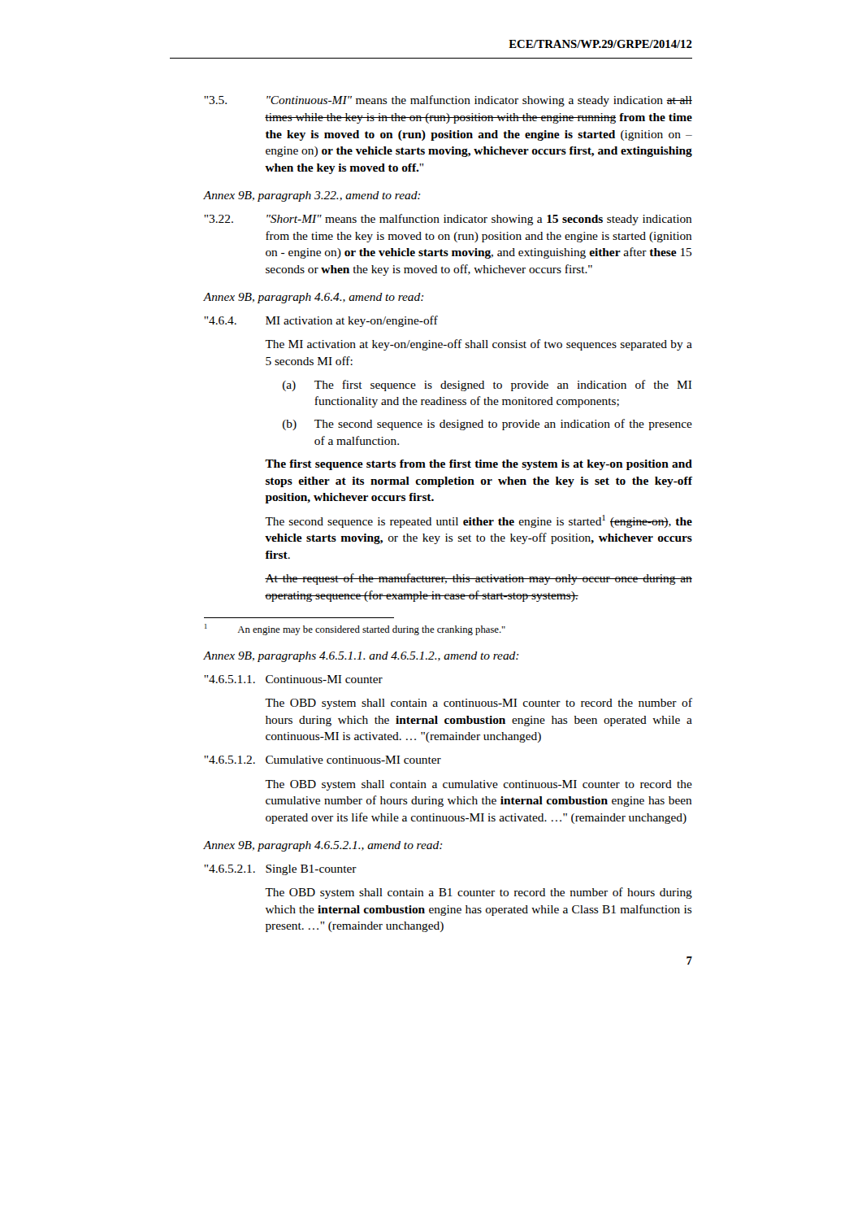ECE/TRANS/WP.29/GRPE/2014/12
"3.5.
"Continuous-MI" means the malfunction indicator showing a steady indication at all times while the key is in the on (run) position with the engine running from the time the key is moved to on (run) position and the engine is started (ignition on – engine on) or the vehicle starts moving, whichever occurs first, and extinguishing when the key is moved to off."
Annex 9B, paragraph 3.22., amend to read:
"3.22.
"Short-MI" means the malfunction indicator showing a 15 seconds steady indication from the time the key is moved to on (run) position and the engine is started (ignition on - engine on) or the vehicle starts moving, and extinguishing either after these 15 seconds or when the key is moved to off, whichever occurs first."
Annex 9B, paragraph 4.6.4., amend to read:
"4.6.4.
MI activation at key-on/engine-off
The MI activation at key-on/engine-off shall consist of two sequences separated by a 5 seconds MI off:
(a)
The first sequence is designed to provide an indication of the MI functionality and the readiness of the monitored components;
(b)
The second sequence is designed to provide an indication of the presence of a malfunction.
The first sequence starts from the first time the system is at key-on position and stops either at its normal completion or when the key is set to the key-off position, whichever occurs first.
The second sequence is repeated until either the engine is started1 (engine-on), the vehicle starts moving, or the key is set to the key-off position, whichever occurs first.
At the request of the manufacturer, this activation may only occur once during an operating sequence (for example in case of start-stop systems).
1
An engine may be considered started during the cranking phase."
Annex 9B, paragraphs 4.6.5.1.1. and 4.6.5.1.2., amend to read:
"4.6.5.1.1.
Continuous-MI counter
The OBD system shall contain a continuous-MI counter to record the number of hours during which the internal combustion engine has been operated while a continuous-MI is activated. … "(remainder unchanged)
"4.6.5.1.2.
Cumulative continuous-MI counter
The OBD system shall contain a cumulative continuous-MI counter to record the cumulative number of hours during which the internal combustion engine has been operated over its life while a continuous-MI is activated. …" (remainder unchanged)
Annex 9B, paragraph 4.6.5.2.1., amend to read:
"4.6.5.2.1.
Single B1-counter
The OBD system shall contain a B1 counter to record the number of hours during which the internal combustion engine has operated while a Class B1 malfunction is present. …" (remainder unchanged)
7